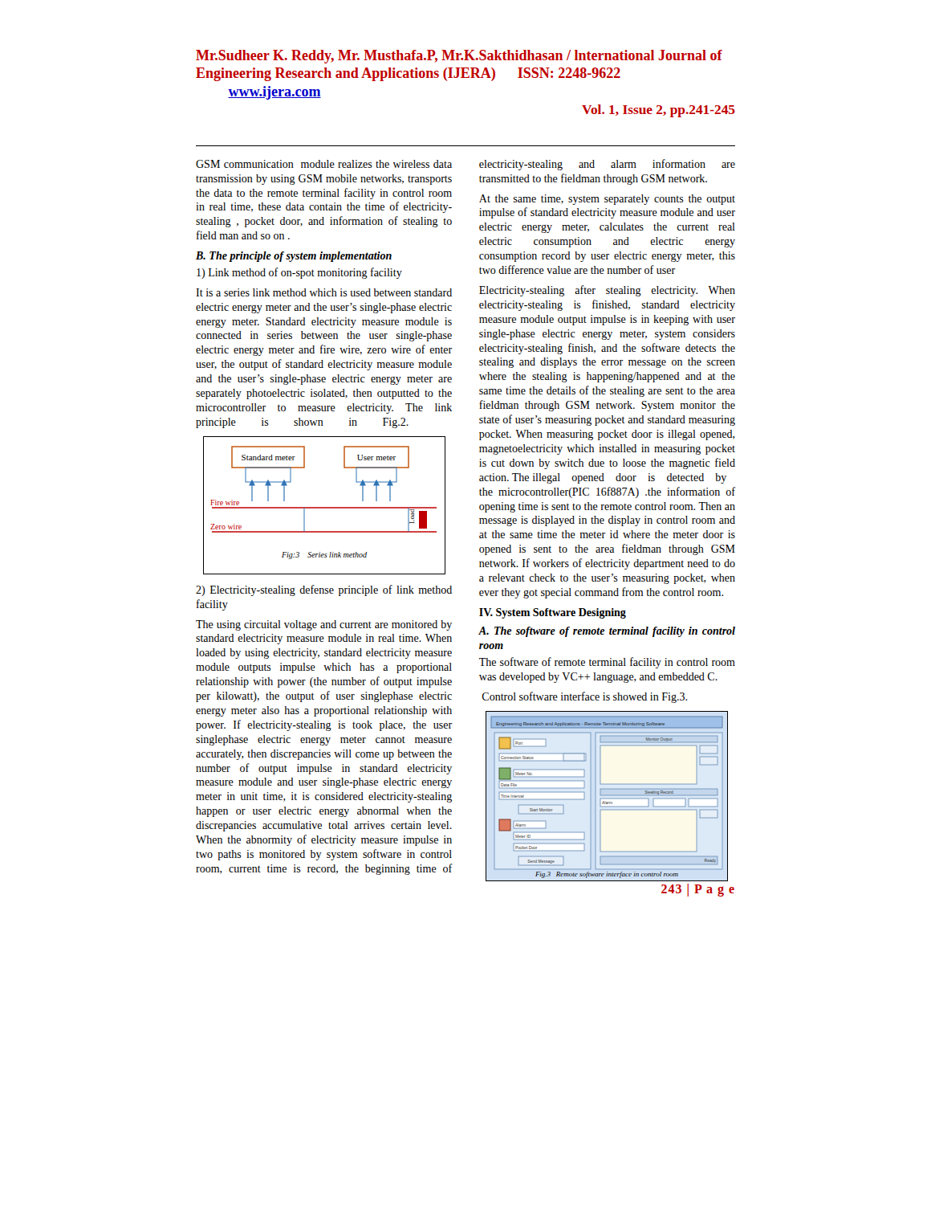Mr.Sudheer K. Reddy, Mr. Musthafa.P, Mr.K.Sakthidhasan / lnternational Journal of Engineering Research and Applications (IJERA) ISSN: 2248-9622 www.ijera.com
Vol. 1, Issue 2, pp.241-245
GSM communication module realizes the wireless data transmission by using GSM mobile networks, transports the data to the remote terminal facility in control room in real time, these data contain the time of electricity-stealing , pocket door, and information of stealing to field man and so on .
B. The principle of system implementation
1) Link method of on-spot monitoring facility
It is a series link method which is used between standard electric energy meter and the user’s single-phase electric energy meter. Standard electricity measure module is connected in series between the user single-phase electric energy meter and fire wire, zero wire of enter user, the output of standard electricity measure module and the user’s single-phase electric energy meter are separately photoelectric isolated, then outputted to the microcontroller to measure electricity. The link principle is shown in Fig.2.
Standard meter User meter Fire wire Zero wire Load Fig:3 Series link method
2) Electricity-stealing defense principle of link method facility
The using circuital voltage and current are monitored by standard electricity measure module in real time. When loaded by using electricity, standard electricity measure module outputs impulse which has a proportional relationship with power (the number of output impulse per kilowatt), the output of user singlephase electric energy meter also has a proportional relationship with power. If electricity-stealing is took place, the user singlephase electric energy meter cannot measure accurately, then discrepancies will come up between the number of output impulse in standard electricity measure module and user single-phase electric energy meter in unit time, it is considered electricity-stealing happen or user electric energy abnormal when the discrepancies accumulative total arrives certain level. When the abnormity of electricity measure impulse in two paths is monitored by system software in control room, current time is record, the beginning time of electricity-stealing and alarm information are transmitted to the fieldman through GSM network.
At the same time, system separately counts the output impulse of standard electricity measure module and user electric energy meter, calculates the current real electric consumption and electric energy consumption record by user electric energy meter, this two difference value are the number of user
Electricity-stealing after stealing electricity. When electricity-stealing is finished, standard electricity measure module output impulse is in keeping with user single-phase electric energy meter, system considers electricity-stealing finish, and the software detects the stealing and displays the error message on the screen where the stealing is happening/happened and at the same time the details of the stealing are sent to the area fieldman through GSM network. System monitor the state of user’s measuring pocket and standard measuring pocket. When measuring pocket door is illegal opened, magnetoelectricity which installed in measuring pocket is cut down by switch due to loose the magnetic field action. The illegal opened door is detected by the microcontroller(PIC 16f887A) .the information of opening time is sent to the remote control room. Then an message is displayed in the display in control room and at the same time the meter id where the meter door is opened is sent to the area fieldman through GSM network. If workers of electricity department need to do a relevant check to the user’s measuring pocket, when ever they got special command from the control room.
IV. System Software Designing
A. The software of remote terminal facility in control room
The software of remote terminal facility in control room was developed by VC++ language, and embedded C.
Control software interface is showed in Fig.3.
Engineering Research and Applications - Remote Terminal Monitoring Software Port Connection Status Meter No. Data File Time Interval Start Monitor Alarm Meter ID Pocket Door Send Message Monitor Output Stealing Record Alarm Ready Fig.3 Remote software interface in control room
243 | P a g e